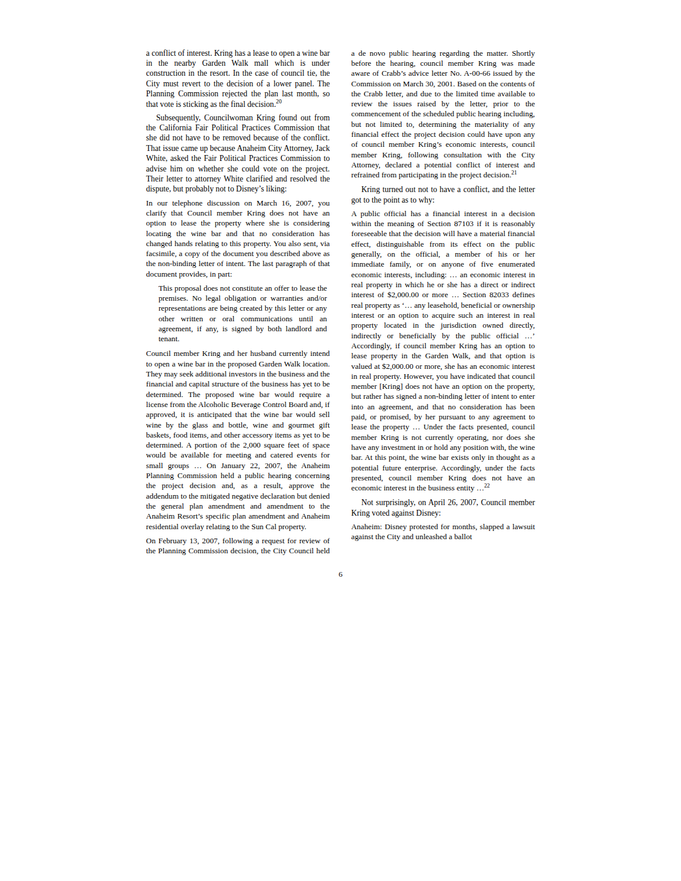a conflict of interest. Kring has a lease to open a wine bar in the nearby Garden Walk mall which is under construction in the resort. In the case of council tie, the City must revert to the decision of a lower panel. The Planning Commission rejected the plan last month, so that vote is sticking as the final decision.20
Subsequently, Councilwoman Kring found out from the California Fair Political Practices Commission that she did not have to be removed because of the conflict. That issue came up because Anaheim City Attorney, Jack White, asked the Fair Political Practices Commission to advise him on whether she could vote on the project. Their letter to attorney White clarified and resolved the dispute, but probably not to Disney’s liking:
In our telephone discussion on March 16, 2007, you clarify that Council member Kring does not have an option to lease the property where she is considering locating the wine bar and that no consideration has changed hands relating to this property. You also sent, via facsimile, a copy of the document you described above as the non-binding letter of intent. The last paragraph of that document provides, in part:
This proposal does not constitute an offer to lease the premises. No legal obligation or warranties and/or representations are being created by this letter or any other written or oral communications until an agreement, if any, is signed by both landlord and tenant.
Council member Kring and her husband currently intend to open a wine bar in the proposed Garden Walk location. They may seek additional investors in the business and the financial and capital structure of the business has yet to be determined. The proposed wine bar would require a license from the Alcoholic Beverage Control Board and, if approved, it is anticipated that the wine bar would sell wine by the glass and bottle, wine and gourmet gift baskets, food items, and other accessory items as yet to be determined. A portion of the 2,000 square feet of space would be available for meeting and catered events for small groups … On January 22, 2007, the Anaheim Planning Commission held a public hearing concerning the project decision and, as a result, approve the addendum to the mitigated negative declaration but denied the general plan amendment and amendment to the Anaheim Resort’s specific plan amendment and Anaheim residential overlay relating to the Sun Cal property.
On February 13, 2007, following a request for review of the Planning Commission decision, the City Council held a de novo public hearing regarding the matter. Shortly before the hearing, council member Kring was made aware of Crabb’s advice letter No. A-00-66 issued by the Commission on March 30, 2001. Based on the contents of the Crabb letter, and due to the limited time available to review the issues raised by the letter, prior to the commencement of the scheduled public hearing including, but not limited to, determining the materiality of any financial effect the project decision could have upon any of council member Kring’s economic interests, council member Kring, following consultation with the City Attorney, declared a potential conflict of interest and refrained from participating in the project decision.21
Kring turned out not to have a conflict, and the letter got to the point as to why:
A public official has a financial interest in a decision within the meaning of Section 87103 if it is reasonably foreseeable that the decision will have a material financial effect, distinguishable from its effect on the public generally, on the official, a member of his or her immediate family, or on anyone of five enumerated economic interests, including: … an economic interest in real property in which he or she has a direct or indirect interest of $2,000.00 or more … Section 82033 defines real property as ‘… any leasehold, beneficial or ownership interest or an option to acquire such an interest in real property located in the jurisdiction owned directly, indirectly or beneficially by the public official …’ Accordingly, if council member Kring has an option to lease property in the Garden Walk, and that option is valued at $2,000.00 or more, she has an economic interest in real property. However, you have indicated that council member [Kring] does not have an option on the property, but rather has signed a non-binding letter of intent to enter into an agreement, and that no consideration has been paid, or promised, by her pursuant to any agreement to lease the property … Under the facts presented, council member Kring is not currently operating, nor does she have any investment in or hold any position with, the wine bar. At this point, the wine bar exists only in thought as a potential future enterprise. Accordingly, under the facts presented, council member Kring does not have an economic interest in the business entity …22
Not surprisingly, on April 26, 2007, Council member Kring voted against Disney:
Anaheim: Disney protested for months, slapped a lawsuit against the City and unleashed a ballot
6